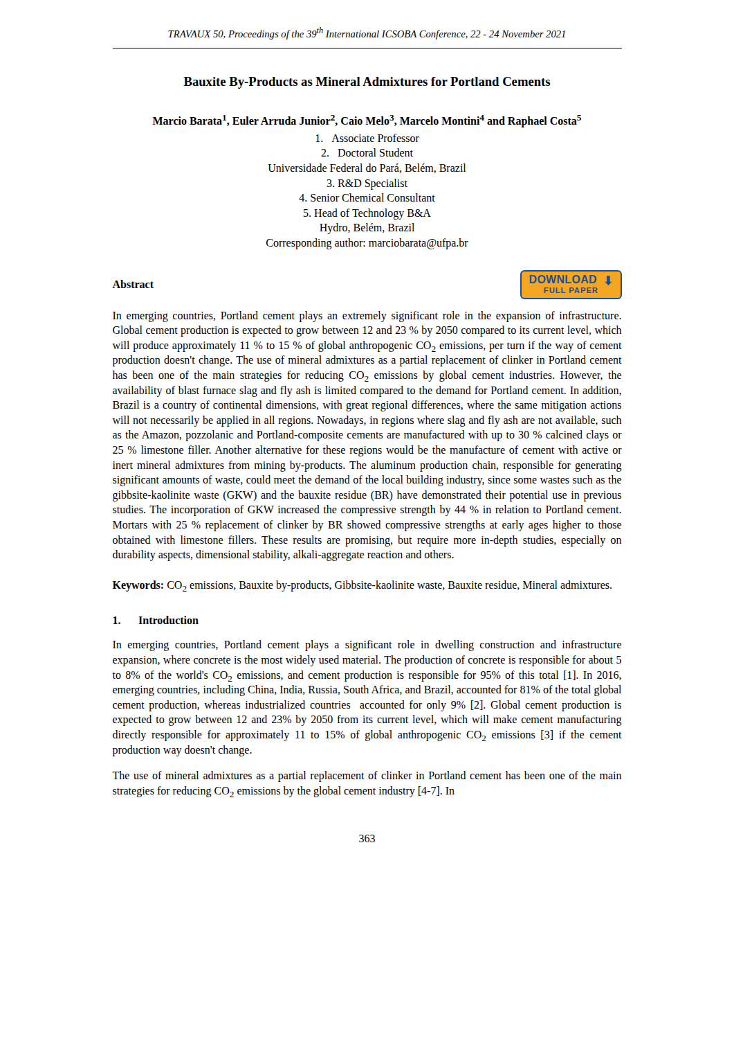TRAVAUX 50, Proceedings of the 39th International ICSOBA Conference, 22 - 24 November 2021
Bauxite By-Products as Mineral Admixtures for Portland Cements
Marcio Barata1, Euler Arruda Junior2, Caio Melo3, Marcelo Montini4 and Raphael Costa5
1. Associate Professor
2. Doctoral Student
Universidade Federal do Pará, Belém, Brazil
3. R&D Specialist
4. Senior Chemical Consultant
5. Head of Technology B&A
Hydro, Belém, Brazil
Corresponding author: marciobarata@ufpa.br
Abstract
DOWNLOAD ⬇ FULL PAPER
In emerging countries, Portland cement plays an extremely significant role in the expansion of infrastructure. Global cement production is expected to grow between 12 and 23 % by 2050 compared to its current level, which will produce approximately 11 % to 15 % of global anthropogenic CO2 emissions, per turn if the way of cement production doesn't change. The use of mineral admixtures as a partial replacement of clinker in Portland cement has been one of the main strategies for reducing CO2 emissions by global cement industries. However, the availability of blast furnace slag and fly ash is limited compared to the demand for Portland cement. In addition, Brazil is a country of continental dimensions, with great regional differences, where the same mitigation actions will not necessarily be applied in all regions. Nowadays, in regions where slag and fly ash are not available, such as the Amazon, pozzolanic and Portland-composite cements are manufactured with up to 30 % calcined clays or 25 % limestone filler. Another alternative for these regions would be the manufacture of cement with active or inert mineral admixtures from mining by-products. The aluminum production chain, responsible for generating significant amounts of waste, could meet the demand of the local building industry, since some wastes such as the gibbsite-kaolinite waste (GKW) and the bauxite residue (BR) have demonstrated their potential use in previous studies. The incorporation of GKW increased the compressive strength by 44 % in relation to Portland cement. Mortars with 25 % replacement of clinker by BR showed compressive strengths at early ages higher to those obtained with limestone fillers. These results are promising, but require more in-depth studies, especially on durability aspects, dimensional stability, alkali-aggregate reaction and others.
Keywords: CO2 emissions, Bauxite by-products, Gibbsite-kaolinite waste, Bauxite residue, Mineral admixtures.
1. Introduction
In emerging countries, Portland cement plays a significant role in dwelling construction and infrastructure expansion, where concrete is the most widely used material. The production of concrete is responsible for about 5 to 8% of the world's CO2 emissions, and cement production is responsible for 95% of this total [1]. In 2016, emerging countries, including China, India, Russia, South Africa, and Brazil, accounted for 81% of the total global cement production, whereas industrialized countries accounted for only 9% [2]. Global cement production is expected to grow between 12 and 23% by 2050 from its current level, which will make cement manufacturing directly responsible for approximately 11 to 15% of global anthropogenic CO2 emissions [3] if the cement production way doesn't change.
The use of mineral admixtures as a partial replacement of clinker in Portland cement has been one of the main strategies for reducing CO2 emissions by the global cement industry [4-7]. In
363